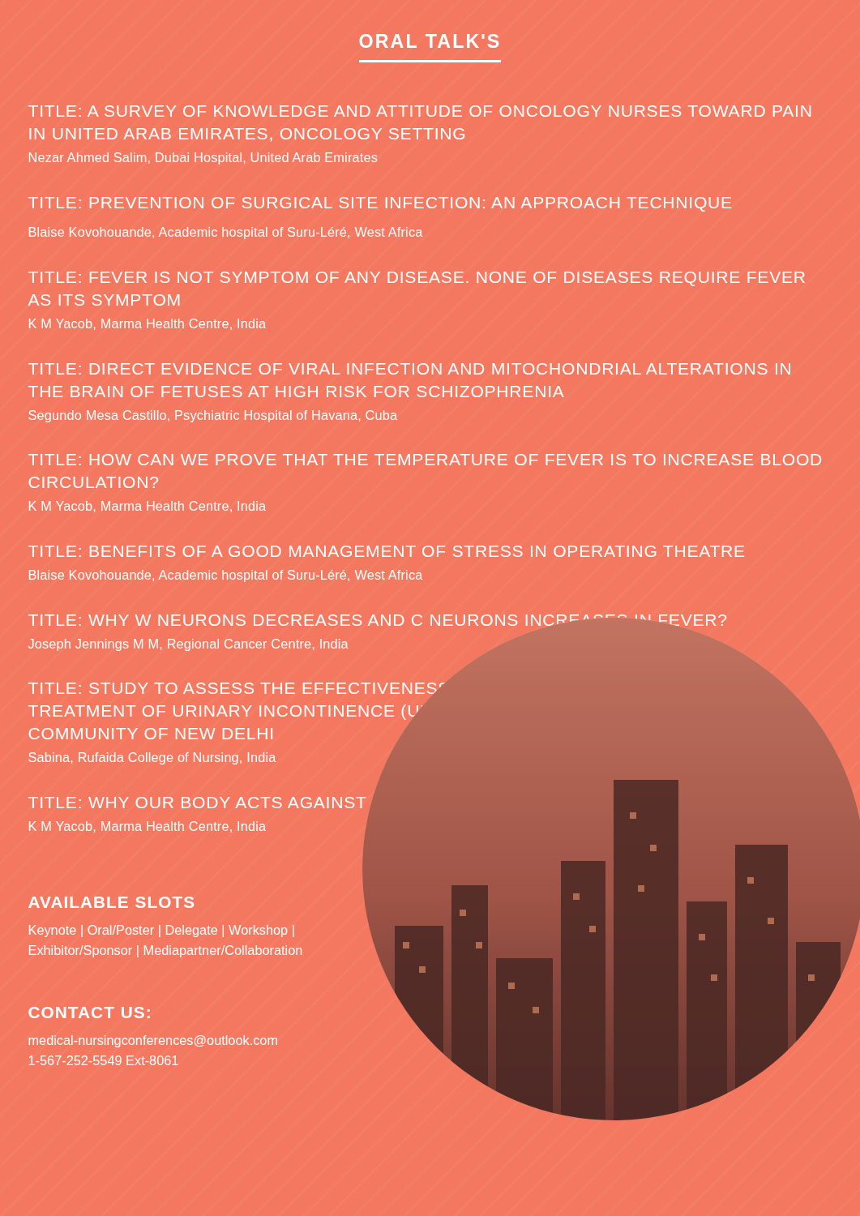Oral Talk's
Title: A survey of knowledge and attitude of oncology nurses toward pain in United Arab Emirates, oncology setting
Nezar Ahmed Salim, Dubai Hospital, United Arab Emirates
Title: Prevention of surgical site infection: An approach technique
Blaise Kovohouande, Academic hospital of Suru-Léré, West Africa
Title: Fever is not symptom of any disease. None of diseases require fever as its symptom
K M Yacob, Marma Health Centre, India
Title: Direct evidence of viral infection and mitochondrial alterations in the brain of fetuses at high risk for schizophrenia
Segundo Mesa Castillo, Psychiatric Hospital of Havana, Cuba
Title: How can we prove that the temperature of fever is to increase blood circulation?
K M Yacob, Marma Health Centre, India
Title: Benefits of a good management of stress in operating theatre
Blaise Kovohouande, Academic hospital of Suru-Léré, West Africa
Title: Why W neurons decreases and C neurons increases in fever?
Joseph Jennings M M, Regional Cancer Centre, India
Title: Study to assess the effectiveness of pelvic floor muscle for the treatment of urinary incontinence (UI) among women in a selected community of New Delhi
Sabina, Rufaida College of Nursing, India
Title: Why our body acts against facts of physics in fever
K M Yacob, Marma Health Centre, India
Available Slots
Keynote | Oral/Poster | Delegate | Workshop |
Exhibitor/Sponsor | Mediapartner/Collaboration
Contact Us:
medical-nursingconferences@outlook.com
1-567-252-5549 Ext-8061